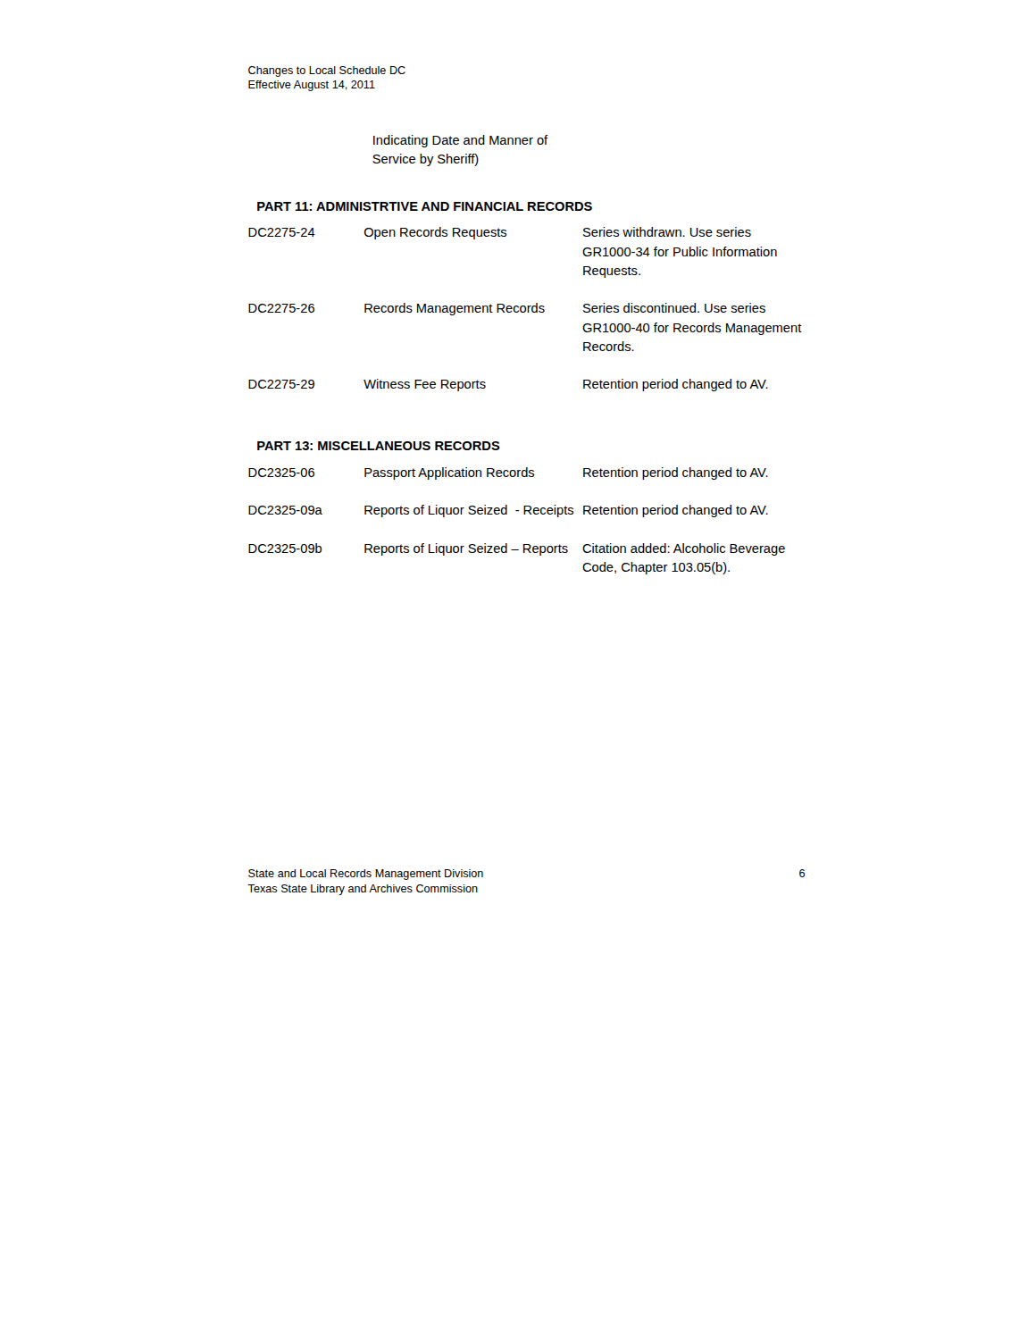Changes to Local Schedule DC
Effective August 14, 2011
Indicating Date and Manner of
Service by Sheriff)
PART 11: ADMINISTRTIVE AND FINANCIAL RECORDS
| DC2275-24 | Open Records Requests | Series withdrawn. Use series GR1000-34 for Public Information Requests. |
| DC2275-26 | Records Management Records | Series discontinued. Use series GR1000-40 for Records Management Records. |
| DC2275-29 | Witness Fee Reports | Retention period changed to AV. |
PART 13: MISCELLANEOUS RECORDS
| DC2325-06 | Passport Application Records | Retention period changed to AV. |
| DC2325-09a | Reports of Liquor Seized - Receipts | Retention period changed to AV. |
| DC2325-09b | Reports of Liquor Seized – Reports | Citation added: Alcoholic Beverage Code, Chapter 103.05(b). |
State and Local Records Management Division Texas State Library and Archives Commission
6